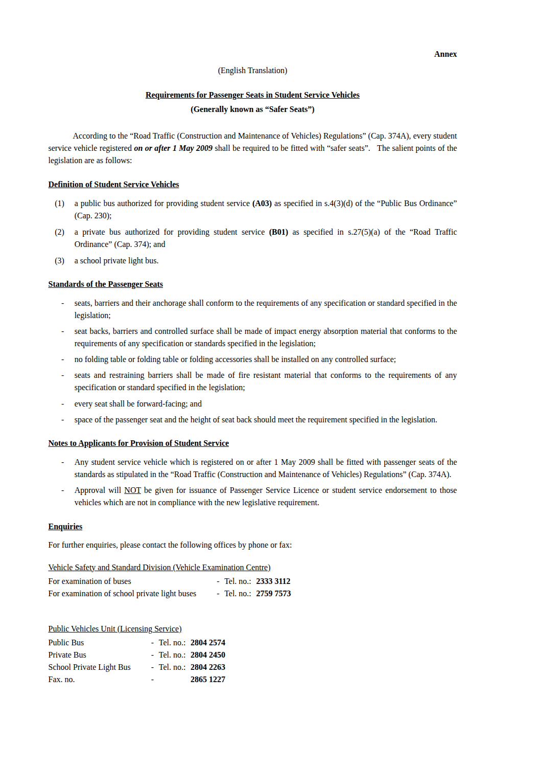Annex
(English Translation)
Requirements for Passenger Seats in Student Service Vehicles
(Generally known as “Safer Seats”)
According to the “Road Traffic (Construction and Maintenance of Vehicles) Regulations” (Cap. 374A), every student service vehicle registered on or after 1 May 2009 shall be required to be fitted with “safer seats”. The salient points of the legislation are as follows:
Definition of Student Service Vehicles
(1) a public bus authorized for providing student service (A03) as specified in s.4(3)(d) of the “Public Bus Ordinance” (Cap. 230);
(2) a private bus authorized for providing student service (B01) as specified in s.27(5)(a) of the “Road Traffic Ordinance” (Cap. 374); and
(3) a school private light bus.
Standards of the Passenger Seats
seats, barriers and their anchorage shall conform to the requirements of any specification or standard specified in the legislation;
seat backs, barriers and controlled surface shall be made of impact energy absorption material that conforms to the requirements of any specification or standards specified in the legislation;
no folding table or folding table or folding accessories shall be installed on any controlled surface;
seats and restraining barriers shall be made of fire resistant material that conforms to the requirements of any specification or standard specified in the legislation;
every seat shall be forward-facing; and
space of the passenger seat and the height of seat back should meet the requirement specified in the legislation.
Notes to Applicants for Provision of Student Service
Any student service vehicle which is registered on or after 1 May 2009 shall be fitted with passenger seats of the standards as stipulated in the “Road Traffic (Construction and Maintenance of Vehicles) Regulations” (Cap. 374A).
Approval will NOT be given for issuance of Passenger Service Licence or student service endorsement to those vehicles which are not in compliance with the new legislative requirement.
Enquiries
For further enquiries, please contact the following offices by phone or fax:
Vehicle Safety and Standard Division (Vehicle Examination Centre)
| For examination of buses | - | Tel. no.: | 2333 3112 |
| For examination of school private light buses | - | Tel. no.: | 2759 7573 |
Public Vehicles Unit (Licensing Service)
| Public Bus | - | Tel. no.: | 2804 2574 |
| Private Bus | - | Tel. no.: | 2804 2450 |
| School Private Light Bus | - | Tel. no.: | 2804 2263 |
| Fax. no. | - | | 2865 1227 |